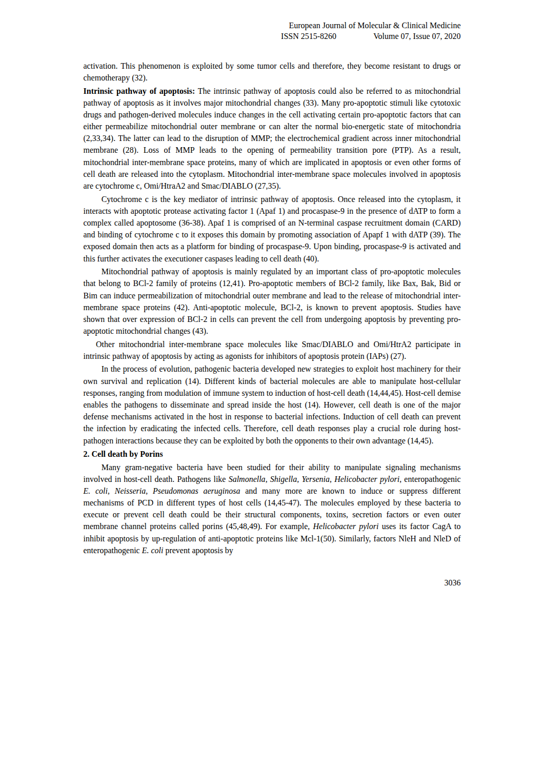European Journal of Molecular & Clinical Medicine ISSN 2515-8260 Volume 07, Issue 07, 2020
activation. This phenomenon is exploited by some tumor cells and therefore, they become resistant to drugs or chemotherapy (32).
Intrinsic pathway of apoptosis: The intrinsic pathway of apoptosis could also be referred to as mitochondrial pathway of apoptosis as it involves major mitochondrial changes (33). Many pro-apoptotic stimuli like cytotoxic drugs and pathogen-derived molecules induce changes in the cell activating certain pro-apoptotic factors that can either permeabilize mitochondrial outer membrane or can alter the normal bio-energetic state of mitochondria (2,33,34). The latter can lead to the disruption of MMP; the electrochemical gradient across inner mitochondrial membrane (28). Loss of MMP leads to the opening of permeability transition pore (PTP). As a result, mitochondrial inter-membrane space proteins, many of which are implicated in apoptosis or even other forms of cell death are released into the cytoplasm. Mitochondrial inter-membrane space molecules involved in apoptosis are cytochrome c, Omi/HtraA2 and Smac/DIABLO (27,35).
Cytochrome c is the key mediator of intrinsic pathway of apoptosis. Once released into the cytoplasm, it interacts with apoptotic protease activating factor 1 (Apaf 1) and procaspase-9 in the presence of dATP to form a complex called apoptosome (36-38). Apaf 1 is comprised of an N-terminal caspase recruitment domain (CARD) and binding of cytochrome c to it exposes this domain by promoting association of Apapf 1 with dATP (39). The exposed domain then acts as a platform for binding of procaspase-9. Upon binding, procaspase-9 is activated and this further activates the executioner caspases leading to cell death (40).
Mitochondrial pathway of apoptosis is mainly regulated by an important class of pro-apoptotic molecules that belong to BCl-2 family of proteins (12,41). Pro-apoptotic members of BCl-2 family, like Bax, Bak, Bid or Bim can induce permeabilization of mitochondrial outer membrane and lead to the release of mitochondrial inter-membrane space proteins (42). Anti-apoptotic molecule, BCl-2, is known to prevent apoptosis. Studies have shown that over expression of BCl-2 in cells can prevent the cell from undergoing apoptosis by preventing pro-apoptotic mitochondrial changes (43).
Other mitochondrial inter-membrane space molecules like Smac/DIABLO and Omi/HtrA2 participate in intrinsic pathway of apoptosis by acting as agonists for inhibitors of apoptosis protein (IAPs) (27).
In the process of evolution, pathogenic bacteria developed new strategies to exploit host machinery for their own survival and replication (14). Different kinds of bacterial molecules are able to manipulate host-cellular responses, ranging from modulation of immune system to induction of host-cell death (14,44,45). Host-cell demise enables the pathogens to disseminate and spread inside the host (14). However, cell death is one of the major defense mechanisms activated in the host in response to bacterial infections. Induction of cell death can prevent the infection by eradicating the infected cells. Therefore, cell death responses play a crucial role during host-pathogen interactions because they can be exploited by both the opponents to their own advantage (14,45).
2. Cell death by Porins
Many gram-negative bacteria have been studied for their ability to manipulate signaling mechanisms involved in host-cell death. Pathogens like Salmonella, Shigella, Yersenia, Helicobacter pylori, enteropathogenic E. coli, Neisseria, Pseudomonas aeruginosa and many more are known to induce or suppress different mechanisms of PCD in different types of host cells (14,45-47). The molecules employed by these bacteria to execute or prevent cell death could be their structural components, toxins, secretion factors or even outer membrane channel proteins called porins (45,48,49). For example, Helicobacter pylori uses its factor CagA to inhibit apoptosis by up-regulation of anti-apoptotic proteins like Mcl-1(50). Similarly, factors NleH and NleD of enteropathogenic E. coli prevent apoptosis by
3036